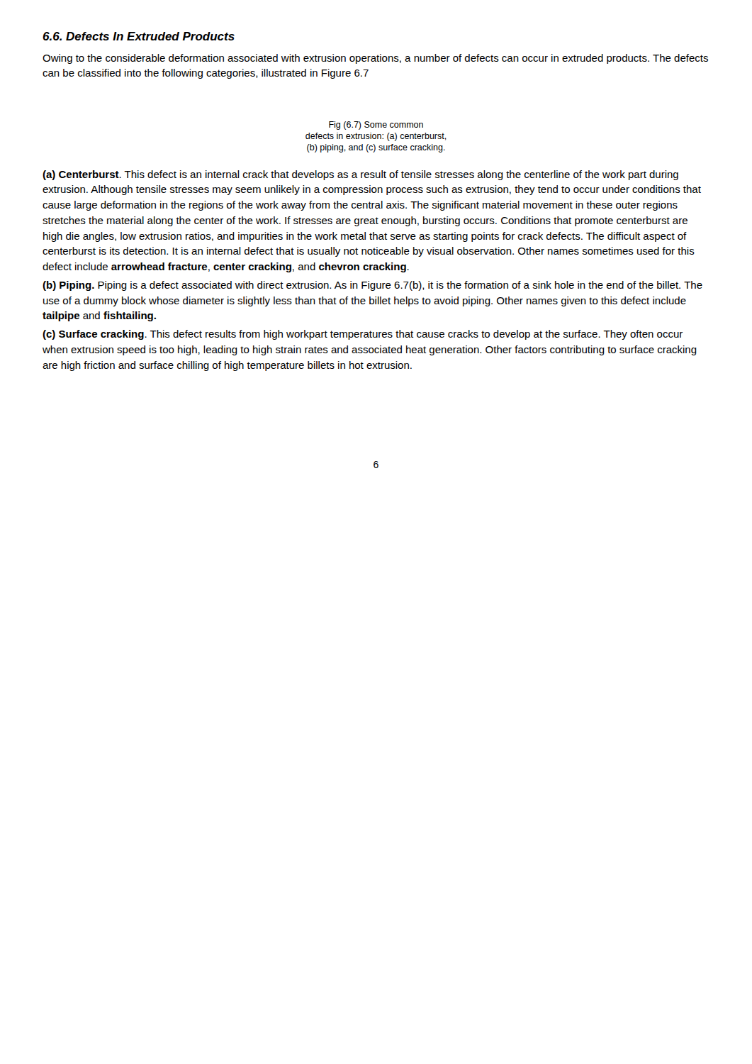6.6. Defects In Extruded Products
Owing to the considerable deformation associated with extrusion operations, a number of defects can occur in extruded products. The defects can be classified into the following categories, illustrated in Figure 6.7
Fig (6.7) Some common
defects in extrusion: (a) centerburst,
(b) piping, and (c) surface cracking.
(a) Centerburst. This defect is an internal crack that develops as a result of tensile stresses along the centerline of the work part during extrusion. Although tensile stresses may seem unlikely in a compression process such as extrusion, they tend to occur under conditions that cause large deformation in the regions of the work away from the central axis. The significant material movement in these outer regions stretches the material along the center of the work. If stresses are great enough, bursting occurs. Conditions that promote centerburst are high die angles, low extrusion ratios, and impurities in the work metal that serve as starting points for crack defects. The difficult aspect of centerburst is its detection. It is an internal defect that is usually not noticeable by visual observation. Other names sometimes used for this defect include arrowhead fracture, center cracking, and chevron cracking.
(b) Piping. Piping is a defect associated with direct extrusion. As in Figure 6.7(b), it is the formation of a sink hole in the end of the billet. The use of a dummy block whose diameter is slightly less than that of the billet helps to avoid piping. Other names given to this defect include tailpipe and fishtailing.
(c) Surface cracking. This defect results from high workpart temperatures that cause cracks to develop at the surface. They often occur when extrusion speed is too high, leading to high strain rates and associated heat generation. Other factors contributing to surface cracking are high friction and surface chilling of high temperature billets in hot extrusion.
6